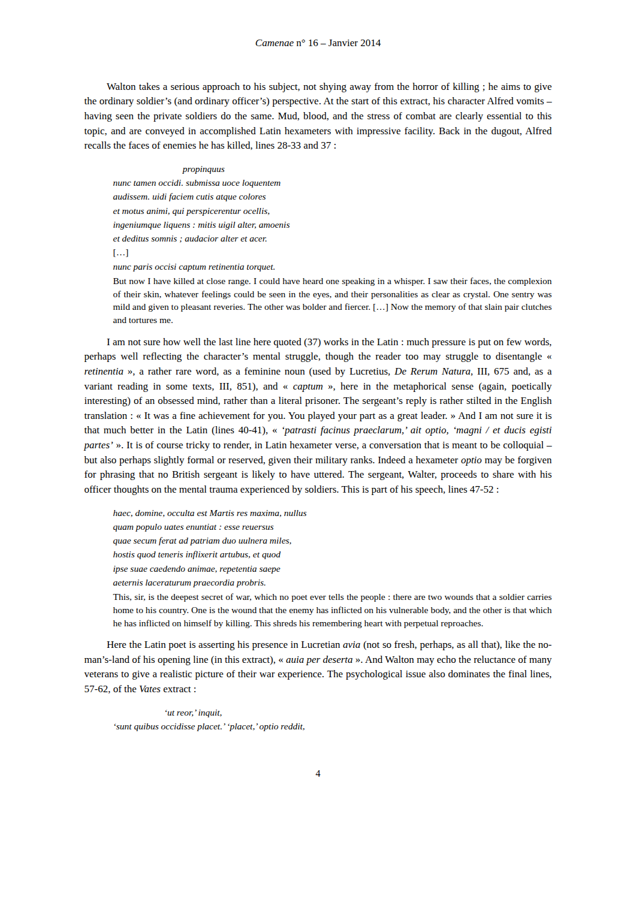Camenae n° 16 – Janvier 2014
Walton takes a serious approach to his subject, not shying away from the horror of killing ; he aims to give the ordinary soldier’s (and ordinary officer’s) perspective. At the start of this extract, his character Alfred vomits – having seen the private soldiers do the same. Mud, blood, and the stress of combat are clearly essential to this topic, and are conveyed in accomplished Latin hexameters with impressive facility. Back in the dugout, Alfred recalls the faces of enemies he has killed, lines 28-33 and 37 :
propinquus
nunc tamen occidi. submissa uoce loquentem
audissem. uidi faciem cutis atque colores
et motus animi, qui perspicerentur ocellis,
ingeniumque liquens : mitis uigil alter, amoenis
et deditus somnis ; audacior alter et acer.
[…]
nunc paris occisi captum retinentia torquet.
But now I have killed at close range. I could have heard one speaking in a whisper. I saw their faces, the complexion of their skin, whatever feelings could be seen in the eyes, and their personalities as clear as crystal. One sentry was mild and given to pleasant reveries. The other was bolder and fiercer. […] Now the memory of that slain pair clutches and tortures me.
I am not sure how well the last line here quoted (37) works in the Latin : much pressure is put on few words, perhaps well reflecting the character’s mental struggle, though the reader too may struggle to disentangle « retinentia », a rather rare word, as a feminine noun (used by Lucretius, De Rerum Natura, III, 675 and, as a variant reading in some texts, III, 851), and « captum », here in the metaphorical sense (again, poetically interesting) of an obsessed mind, rather than a literal prisoner. The sergeant’s reply is rather stilted in the English translation : « It was a fine achievement for you. You played your part as a great leader. » And I am not sure it is that much better in the Latin (lines 40-41), « ‘patrasti facinus praeclarum,’ ait optio, ‘magni / et ducis egisti partes’ ». It is of course tricky to render, in Latin hexameter verse, a conversation that is meant to be colloquial – but also perhaps slightly formal or reserved, given their military ranks. Indeed a hexameter optio may be forgiven for phrasing that no British sergeant is likely to have uttered. The sergeant, Walter, proceeds to share with his officer thoughts on the mental trauma experienced by soldiers. This is part of his speech, lines 47-52 :
haec, domine, occulta est Martis res maxima, nullus
quam populo uates enuntiat : esse reuersus
quae secum ferat ad patriam duo uulnera miles,
hostis quod teneris inflixerit artubus, et quod
ipse suae caedendo animae, repetentia saepe
aeternis laceraturum praecordia probris.
This, sir, is the deepest secret of war, which no poet ever tells the people : there are two wounds that a soldier carries home to his country. One is the wound that the enemy has inflicted on his vulnerable body, and the other is that which he has inflicted on himself by killing. This shreds his remembering heart with perpetual reproaches.
Here the Latin poet is asserting his presence in Lucretian avia (not so fresh, perhaps, as all that), like the no-man’s-land of his opening line (in this extract), « auia per deserta ». And Walton may echo the reluctance of many veterans to give a realistic picture of their war experience. The psychological issue also dominates the final lines, 57-62, of the Vates extract :
‘ut reor,’ inquit,
‘sunt quibus occidisse placet.’ ‘placet,’ optio reddit,
4